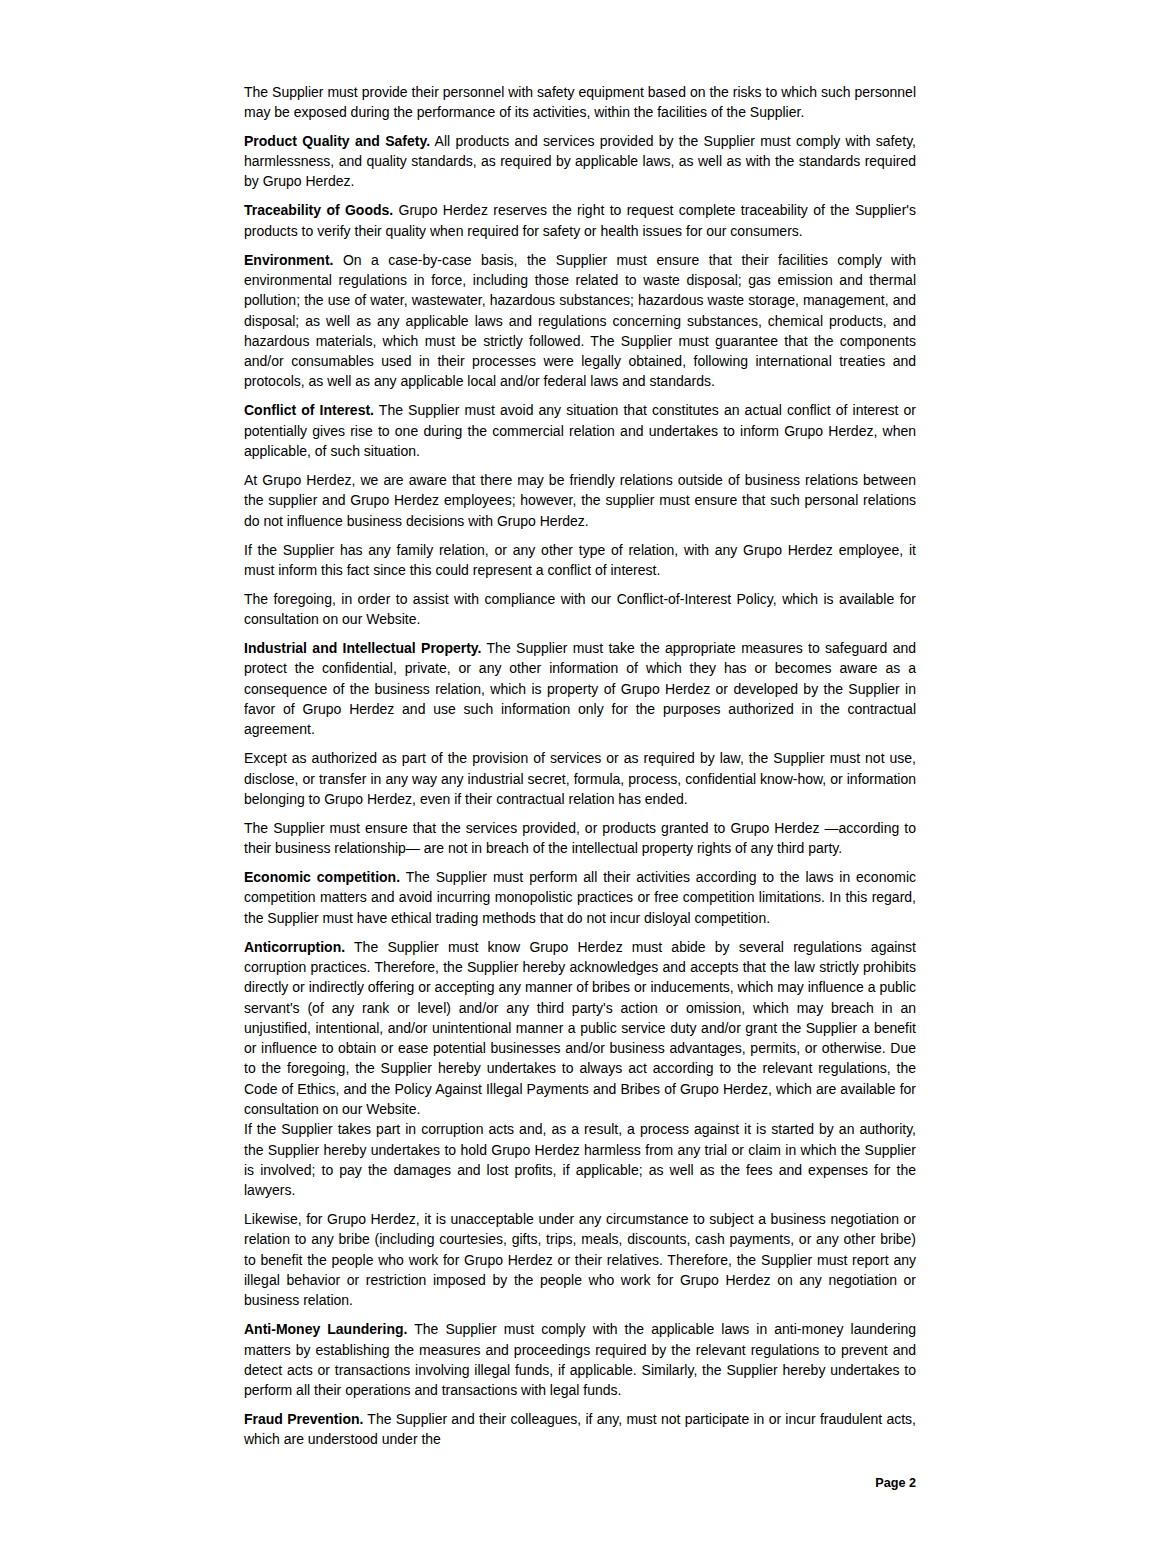The Supplier must provide their personnel with safety equipment based on the risks to which such personnel may be exposed during the performance of its activities, within the facilities of the Supplier.
Product Quality and Safety. All products and services provided by the Supplier must comply with safety, harmlessness, and quality standards, as required by applicable laws, as well as with the standards required by Grupo Herdez.
Traceability of Goods. Grupo Herdez reserves the right to request complete traceability of the Supplier's products to verify their quality when required for safety or health issues for our consumers.
Environment. On a case-by-case basis, the Supplier must ensure that their facilities comply with environmental regulations in force, including those related to waste disposal; gas emission and thermal pollution; the use of water, wastewater, hazardous substances; hazardous waste storage, management, and disposal; as well as any applicable laws and regulations concerning substances, chemical products, and hazardous materials, which must be strictly followed. The Supplier must guarantee that the components and/or consumables used in their processes were legally obtained, following international treaties and protocols, as well as any applicable local and/or federal laws and standards.
Conflict of Interest. The Supplier must avoid any situation that constitutes an actual conflict of interest or potentially gives rise to one during the commercial relation and undertakes to inform Grupo Herdez, when applicable, of such situation.
At Grupo Herdez, we are aware that there may be friendly relations outside of business relations between the supplier and Grupo Herdez employees; however, the supplier must ensure that such personal relations do not influence business decisions with Grupo Herdez.
If the Supplier has any family relation, or any other type of relation, with any Grupo Herdez employee, it must inform this fact since this could represent a conflict of interest.
The foregoing, in order to assist with compliance with our Conflict-of-Interest Policy, which is available for consultation on our Website.
Industrial and Intellectual Property. The Supplier must take the appropriate measures to safeguard and protect the confidential, private, or any other information of which they has or becomes aware as a consequence of the business relation, which is property of Grupo Herdez or developed by the Supplier in favor of Grupo Herdez and use such information only for the purposes authorized in the contractual agreement.
Except as authorized as part of the provision of services or as required by law, the Supplier must not use, disclose, or transfer in any way any industrial secret, formula, process, confidential know-how, or information belonging to Grupo Herdez, even if their contractual relation has ended.
The Supplier must ensure that the services provided, or products granted to Grupo Herdez —according to their business relationship— are not in breach of the intellectual property rights of any third party.
Economic competition. The Supplier must perform all their activities according to the laws in economic competition matters and avoid incurring monopolistic practices or free competition limitations. In this regard, the Supplier must have ethical trading methods that do not incur disloyal competition.
Anticorruption. The Supplier must know Grupo Herdez must abide by several regulations against corruption practices. Therefore, the Supplier hereby acknowledges and accepts that the law strictly prohibits directly or indirectly offering or accepting any manner of bribes or inducements, which may influence a public servant's (of any rank or level) and/or any third party's action or omission, which may breach in an unjustified, intentional, and/or unintentional manner a public service duty and/or grant the Supplier a benefit or influence to obtain or ease potential businesses and/or business advantages, permits, or otherwise. Due to the foregoing, the Supplier hereby undertakes to always act according to the relevant regulations, the Code of Ethics, and the Policy Against Illegal Payments and Bribes of Grupo Herdez, which are available for consultation on our Website.
If the Supplier takes part in corruption acts and, as a result, a process against it is started by an authority, the Supplier hereby undertakes to hold Grupo Herdez harmless from any trial or claim in which the Supplier is involved; to pay the damages and lost profits, if applicable; as well as the fees and expenses for the lawyers.
Likewise, for Grupo Herdez, it is unacceptable under any circumstance to subject a business negotiation or relation to any bribe (including courtesies, gifts, trips, meals, discounts, cash payments, or any other bribe) to benefit the people who work for Grupo Herdez or their relatives. Therefore, the Supplier must report any illegal behavior or restriction imposed by the people who work for Grupo Herdez on any negotiation or business relation.
Anti-Money Laundering. The Supplier must comply with the applicable laws in anti-money laundering matters by establishing the measures and proceedings required by the relevant regulations to prevent and detect acts or transactions involving illegal funds, if applicable. Similarly, the Supplier hereby undertakes to perform all their operations and transactions with legal funds.
Fraud Prevention. The Supplier and their colleagues, if any, must not participate in or incur fraudulent acts, which are understood under the
Page 2